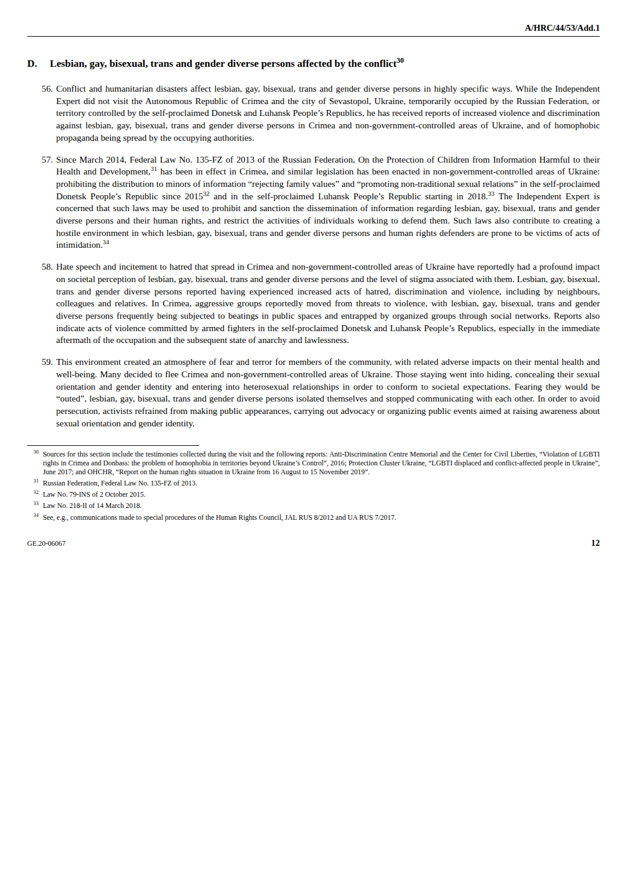A/HRC/44/53/Add.1
D. Lesbian, gay, bisexual, trans and gender diverse persons affected by the conflict30
56. Conflict and humanitarian disasters affect lesbian, gay, bisexual, trans and gender diverse persons in highly specific ways. While the Independent Expert did not visit the Autonomous Republic of Crimea and the city of Sevastopol, Ukraine, temporarily occupied by the Russian Federation, or territory controlled by the self-proclaimed Donetsk and Luhansk People’s Republics, he has received reports of increased violence and discrimination against lesbian, gay, bisexual, trans and gender diverse persons in Crimea and non-government-controlled areas of Ukraine, and of homophobic propaganda being spread by the occupying authorities.
57. Since March 2014, Federal Law No. 135-FZ of 2013 of the Russian Federation, On the Protection of Children from Information Harmful to their Health and Development,31 has been in effect in Crimea, and similar legislation has been enacted in non-government-controlled areas of Ukraine: prohibiting the distribution to minors of information “rejecting family values” and “promoting non-traditional sexual relations” in the self-proclaimed Donetsk People’s Republic since 201532 and in the self-proclaimed Luhansk People’s Republic starting in 2018.33 The Independent Expert is concerned that such laws may be used to prohibit and sanction the dissemination of information regarding lesbian, gay, bisexual, trans and gender diverse persons and their human rights, and restrict the activities of individuals working to defend them. Such laws also contribute to creating a hostile environment in which lesbian, gay, bisexual, trans and gender diverse persons and human rights defenders are prone to be victims of acts of intimidation.34
58. Hate speech and incitement to hatred that spread in Crimea and non-government-controlled areas of Ukraine have reportedly had a profound impact on societal perception of lesbian, gay, bisexual, trans and gender diverse persons and the level of stigma associated with them. Lesbian, gay, bisexual, trans and gender diverse persons reported having experienced increased acts of hatred, discrimination and violence, including by neighbours, colleagues and relatives. In Crimea, aggressive groups reportedly moved from threats to violence, with lesbian, gay, bisexual, trans and gender diverse persons frequently being subjected to beatings in public spaces and entrapped by organized groups through social networks. Reports also indicate acts of violence committed by armed fighters in the self-proclaimed Donetsk and Luhansk People’s Republics, especially in the immediate aftermath of the occupation and the subsequent state of anarchy and lawlessness.
59. This environment created an atmosphere of fear and terror for members of the community, with related adverse impacts on their mental health and well-being. Many decided to flee Crimea and non-government-controlled areas of Ukraine. Those staying went into hiding, concealing their sexual orientation and gender identity and entering into heterosexual relationships in order to conform to societal expectations. Fearing they would be “outed”, lesbian, gay, bisexual, trans and gender diverse persons isolated themselves and stopped communicating with each other. In order to avoid persecution, activists refrained from making public appearances, carrying out advocacy or organizing public events aimed at raising awareness about sexual orientation and gender identity.
30 Sources for this section include the testimonies collected during the visit and the following reports: Anti-Discrimination Centre Memorial and the Center for Civil Liberties, “Violation of LGBTI rights in Crimea and Donbass: the problem of homophobia in territories beyond Ukraine’s Control”, 2016; Protection Cluster Ukraine, “LGBTI displaced and conflict-affected people in Ukraine”, June 2017; and OHCHR, “Report on the human rights situation in Ukraine from 16 August to 15 November 2019”.
31 Russian Federation, Federal Law No. 135-FZ of 2013.
32 Law No. 79-INS of 2 October 2015.
33 Law No. 218-II of 14 March 2018.
34 See, e.g., communications made to special procedures of the Human Rights Council, JAL RUS 8/2012 and UA RUS 7/2017.
GE.20-06067 12